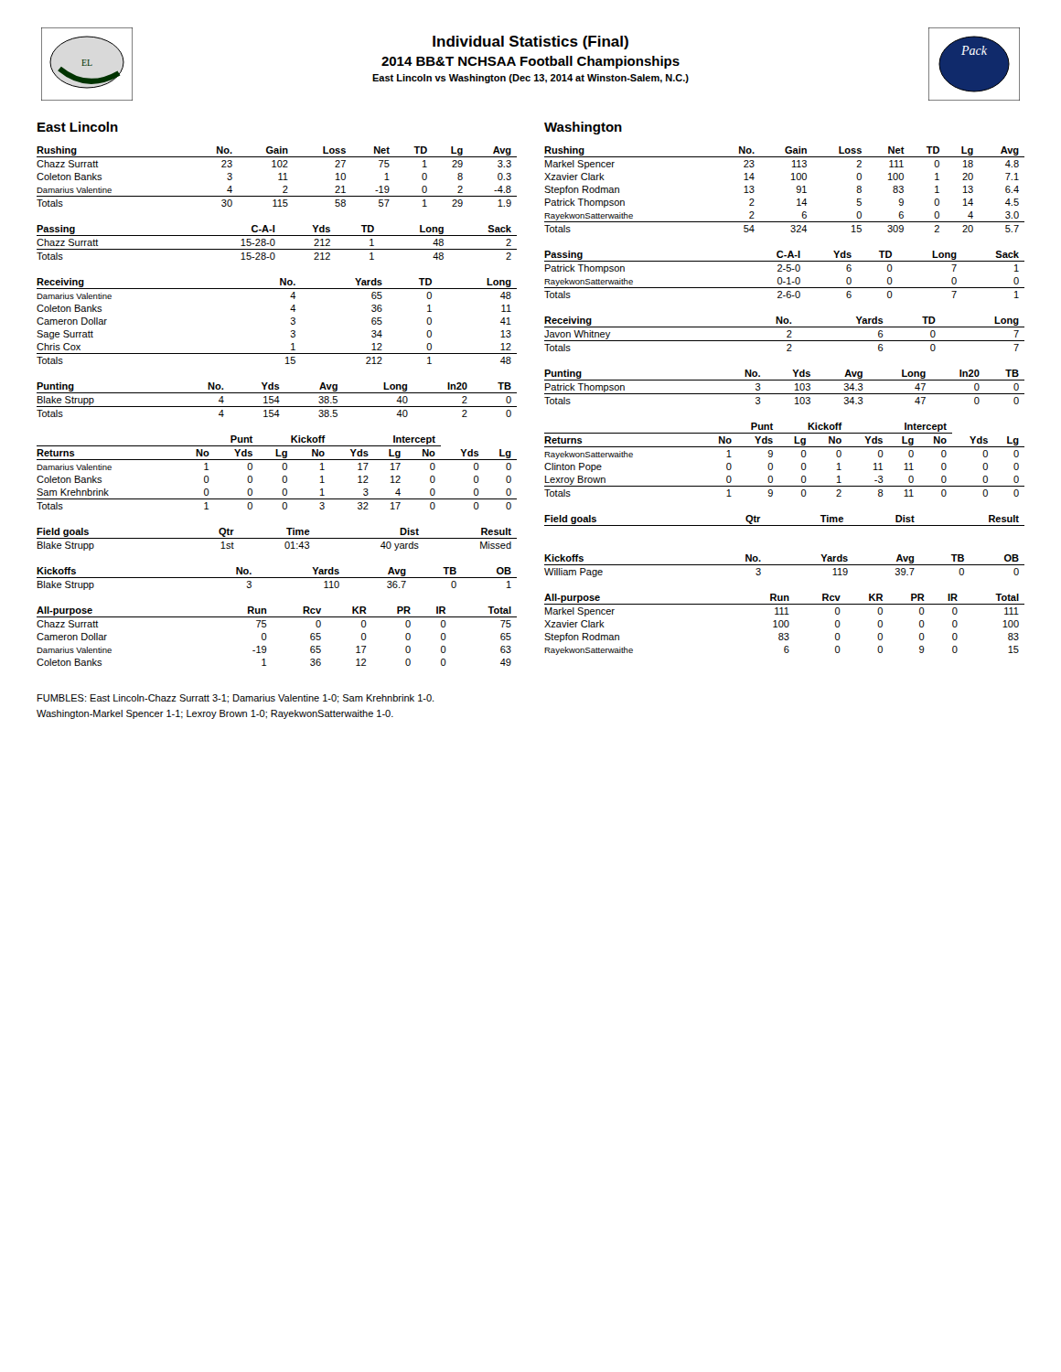Individual Statistics (Final)
2014 BB&T NCHSAA Football Championships
East Lincoln vs Washington (Dec 13, 2014 at Winston-Salem, N.C.)
East Lincoln
| Rushing | No. | Gain | Loss | Net | TD | Lg | Avg |
| --- | --- | --- | --- | --- | --- | --- | --- |
| Chazz Surratt | 23 | 102 | 27 | 75 | 1 | 29 | 3.3 |
| Coleton Banks | 3 | 11 | 10 | 1 | 0 | 8 | 0.3 |
| Damarius Valentine | 4 | 2 | 21 | -19 | 0 | 2 | -4.8 |
| Totals | 30 | 115 | 58 | 57 | 1 | 29 | 1.9 |
| Passing | C-A-I | Yds | TD | Long | Sack |
| --- | --- | --- | --- | --- | --- |
| Chazz Surratt | 15-28-0 | 212 | 1 | 48 | 2 |
| Totals | 15-28-0 | 212 | 1 | 48 | 2 |
| Receiving | No. | Yards | TD | Long |
| --- | --- | --- | --- | --- |
| Damarius Valentine | 4 | 65 | 0 | 48 |
| Coleton Banks | 4 | 36 | 1 | 11 |
| Cameron Dollar | 3 | 65 | 0 | 41 |
| Sage Surratt | 3 | 34 | 0 | 13 |
| Chris Cox | 1 | 12 | 0 | 12 |
| Totals | 15 | 212 | 1 | 48 |
| Punting | No. | Yds | Avg | Long | In20 | TB |
| --- | --- | --- | --- | --- | --- | --- |
| Blake Strupp | 4 | 154 | 38.5 | 40 | 2 | 0 |
| Totals | 4 | 154 | 38.5 | 40 | 2 | 0 |
| | Punt | Kickoff | Intercept |
| --- | --- | --- | --- |
| Returns | No | Yds | Lg | No | Yds | Lg | No | Yds | Lg |
| Damarius Valentine | 1 | 0 | 0 | 1 | 17 | 17 | 0 | 0 | 0 |
| Coleton Banks | 0 | 0 | 0 | 1 | 12 | 12 | 0 | 0 | 0 |
| Sam Krehnbrink | 0 | 0 | 0 | 1 | 3 | 4 | 0 | 0 | 0 |
| Totals | 1 | 0 | 0 | 3 | 32 | 17 | 0 | 0 | 0 |
| Field goals | Qtr | Time | Dist | Result |
| --- | --- | --- | --- | --- |
| Blake Strupp | 1st | 01:43 | 40 yards | Missed |
| Kickoffs | No. | Yards | Avg | TB | OB |
| --- | --- | --- | --- | --- | --- |
| Blake Strupp | 3 | 110 | 36.7 | 0 | 1 |
| All-purpose | Run | Rcv | KR | PR | IR | Total |
| --- | --- | --- | --- | --- | --- | --- |
| Chazz Surratt | 75 | 0 | 0 | 0 | 0 | 75 |
| Cameron Dollar | 0 | 65 | 0 | 0 | 0 | 65 |
| Damarius Valentine | -19 | 65 | 17 | 0 | 0 | 63 |
| Coleton Banks | 1 | 36 | 12 | 0 | 0 | 49 |
Washington
| Rushing | No. | Gain | Loss | Net | TD | Lg | Avg |
| --- | --- | --- | --- | --- | --- | --- | --- |
| Markel Spencer | 23 | 113 | 2 | 111 | 0 | 18 | 4.8 |
| Xzavier Clark | 14 | 100 | 0 | 100 | 1 | 20 | 7.1 |
| Stepfon Rodman | 13 | 91 | 8 | 83 | 1 | 13 | 6.4 |
| Patrick Thompson | 2 | 14 | 5 | 9 | 0 | 14 | 4.5 |
| RayekwonSatterwaithe | 2 | 6 | 0 | 6 | 0 | 4 | 3.0 |
| Totals | 54 | 324 | 15 | 309 | 2 | 20 | 5.7 |
| Passing | C-A-I | Yds | TD | Long | Sack |
| --- | --- | --- | --- | --- | --- |
| Patrick Thompson | 2-5-0 | 6 | 0 | 7 | 1 |
| RayekwonSatterwaithe | 0-1-0 | 0 | 0 | 0 | 0 |
| Totals | 2-6-0 | 6 | 0 | 7 | 1 |
| Receiving | No. | Yards | TD | Long |
| --- | --- | --- | --- | --- |
| Javon Whitney | 2 | 6 | 0 | 7 |
| Totals | 2 | 6 | 0 | 7 |
| Punting | No. | Yds | Avg | Long | In20 | TB |
| --- | --- | --- | --- | --- | --- | --- |
| Patrick Thompson | 3 | 103 | 34.3 | 47 | 0 | 0 |
| Totals | 3 | 103 | 34.3 | 47 | 0 | 0 |
| | Punt | Kickoff | Intercept |
| --- | --- | --- | --- |
| Returns | No | Yds | Lg | No | Yds | Lg | No | Yds | Lg |
| RayekwonSatterwaithe | 1 | 9 | 0 | 0 | 0 | 0 | 0 | 0 | 0 |
| Clinton Pope | 0 | 0 | 0 | 1 | 11 | 11 | 0 | 0 | 0 |
| Lexroy Brown | 0 | 0 | 0 | 1 | -3 | 0 | 0 | 0 | 0 |
| Totals | 1 | 9 | 0 | 2 | 8 | 11 | 0 | 0 | 0 |
| Field goals | Qtr | Time | Dist | Result |
| --- | --- | --- | --- | --- |
| Kickoffs | No. | Yards | Avg | TB | OB |
| --- | --- | --- | --- | --- | --- |
| William Page | 3 | 119 | 39.7 | 0 | 0 |
| All-purpose | Run | Rcv | KR | PR | IR | Total |
| --- | --- | --- | --- | --- | --- | --- |
| Markel Spencer | 111 | 0 | 0 | 0 | 0 | 111 |
| Xzavier Clark | 100 | 0 | 0 | 0 | 0 | 100 |
| Stepfon Rodman | 83 | 0 | 0 | 0 | 0 | 83 |
| RayekwonSatterwaithe | 6 | 0 | 0 | 9 | 0 | 15 |
FUMBLES: East Lincoln-Chazz Surratt 3-1; Damarius Valentine 1-0; Sam Krehnbrink 1-0.
Washington-Markel Spencer 1-1; Lexroy Brown 1-0; RayekwonSatterwaithe 1-0.